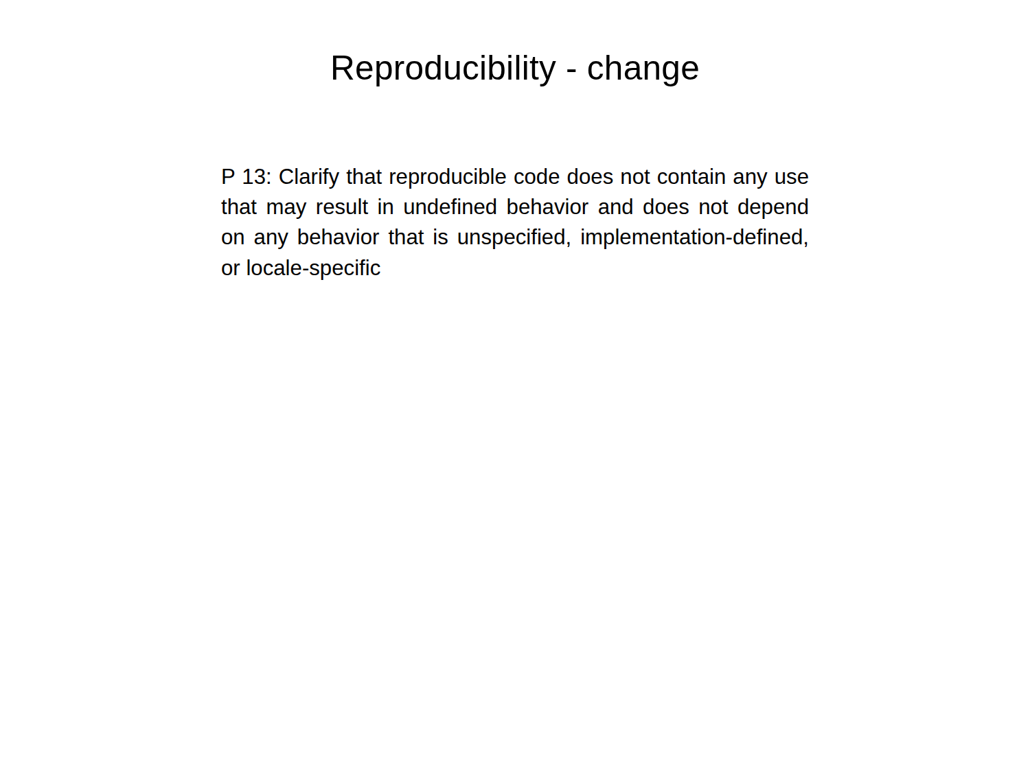Reproducibility - change
P 13: Clarify that reproducible code does not contain any use that may result in undefined behavior and does not depend on any behavior that is unspecified, implementation-defined, or locale-specific